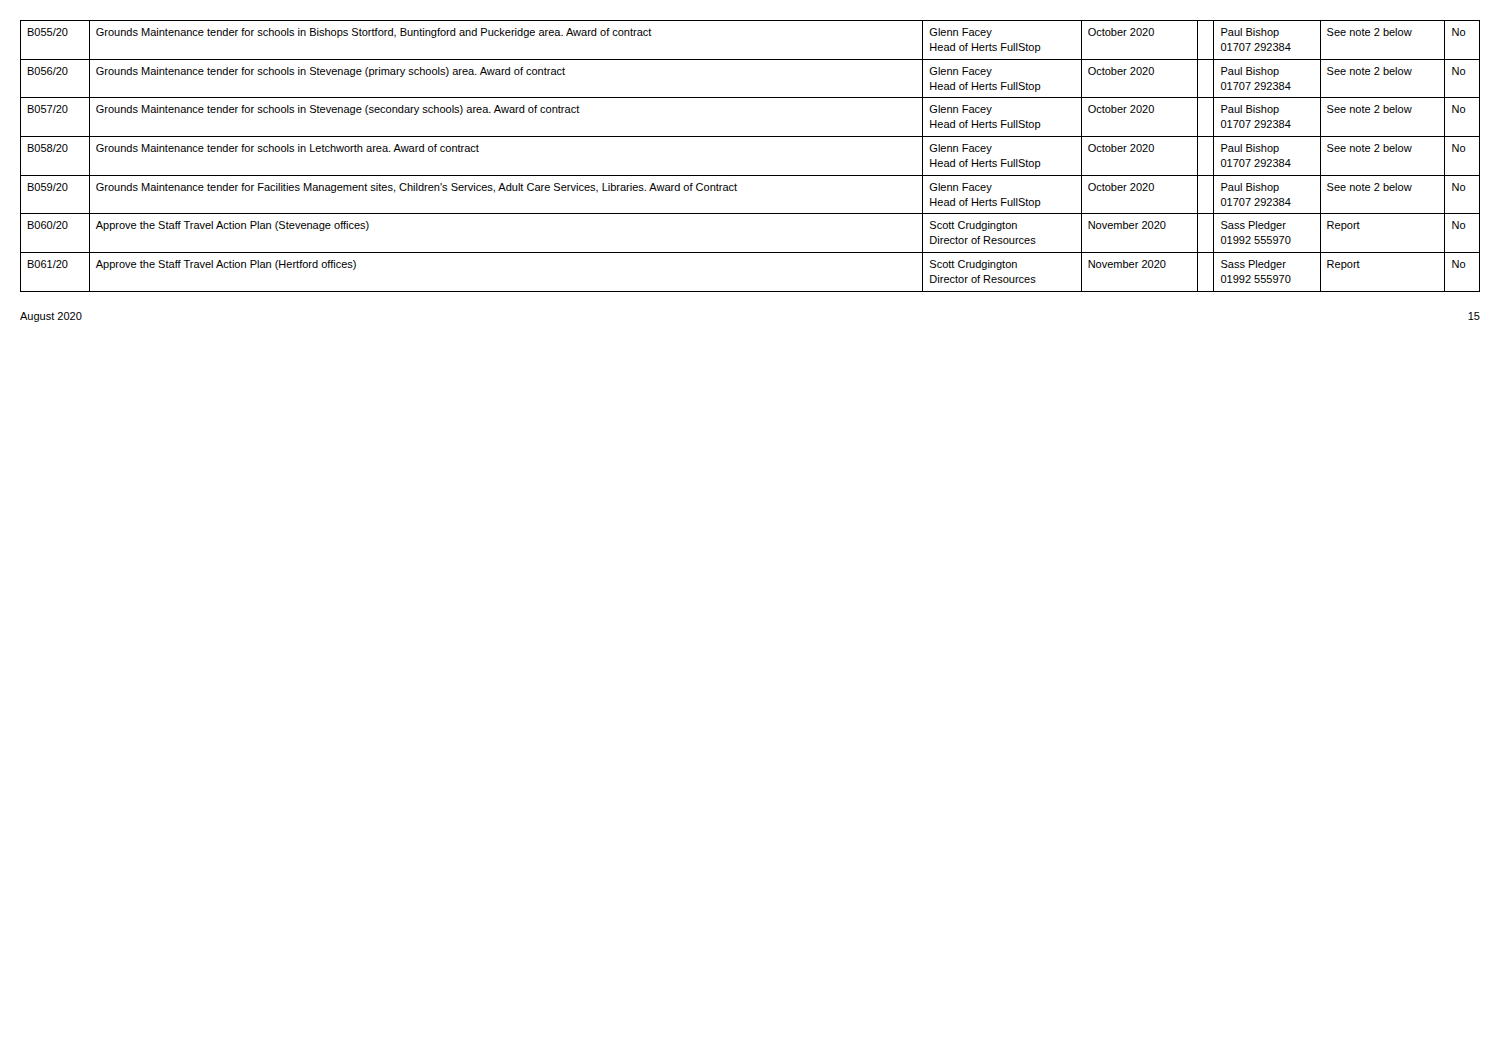| B055/20 | Grounds Maintenance tender for schools in Bishops Stortford, Buntingford and Puckeridge area. Award of contract | Glenn Facey Head of Herts FullStop | October 2020 | | Paul Bishop 01707 292384 | See note 2 below | No |
| B056/20 | Grounds Maintenance tender for schools in Stevenage (primary schools) area. Award of contract | Glenn Facey Head of Herts FullStop | October 2020 | | Paul Bishop 01707 292384 | See note 2 below | No |
| B057/20 | Grounds Maintenance tender for schools in Stevenage (secondary schools) area. Award of contract | Glenn Facey Head of Herts FullStop | October 2020 | | Paul Bishop 01707 292384 | See note 2 below | No |
| B058/20 | Grounds Maintenance tender for schools in Letchworth area. Award of contract | Glenn Facey Head of Herts FullStop | October 2020 | | Paul Bishop 01707 292384 | See note 2 below | No |
| B059/20 | Grounds Maintenance tender for Facilities Management sites, Children's Services, Adult Care Services, Libraries. Award of Contract | Glenn Facey Head of Herts FullStop | October 2020 | | Paul Bishop 01707 292384 | See note 2 below | No |
| B060/20 | Approve the Staff Travel Action Plan (Stevenage offices) | Scott Crudgington Director of Resources | November 2020 | | Sass Pledger 01992 555970 | Report | No |
| B061/20 | Approve the Staff Travel Action Plan (Hertford offices) | Scott Crudgington Director of Resources | November 2020 | | Sass Pledger 01992 555970 | Report | No |
August 2020 15